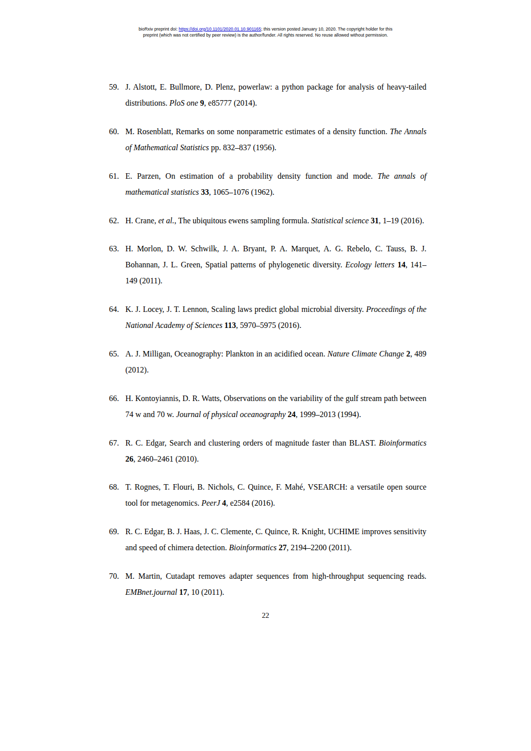bioRxiv preprint doi: https://doi.org/10.1101/2020.01.10.901165; this version posted January 10, 2020. The copyright holder for this
preprint (which was not certified by peer review) is the author/funder. All rights reserved. No reuse allowed without permission.
59. J. Alstott, E. Bullmore, D. Plenz, powerlaw: a python package for analysis of heavy-tailed distributions. PloS one 9, e85777 (2014).
60. M. Rosenblatt, Remarks on some nonparametric estimates of a density function. The Annals of Mathematical Statistics pp. 832–837 (1956).
61. E. Parzen, On estimation of a probability density function and mode. The annals of mathematical statistics 33, 1065–1076 (1962).
62. H. Crane, et al., The ubiquitous ewens sampling formula. Statistical science 31, 1–19 (2016).
63. H. Morlon, D. W. Schwilk, J. A. Bryant, P. A. Marquet, A. G. Rebelo, C. Tauss, B. J. Bohannan, J. L. Green, Spatial patterns of phylogenetic diversity. Ecology letters 14, 141–149 (2011).
64. K. J. Locey, J. T. Lennon, Scaling laws predict global microbial diversity. Proceedings of the National Academy of Sciences 113, 5970–5975 (2016).
65. A. J. Milligan, Oceanography: Plankton in an acidified ocean. Nature Climate Change 2, 489 (2012).
66. H. Kontoyiannis, D. R. Watts, Observations on the variability of the gulf stream path between 74 w and 70 w. Journal of physical oceanography 24, 1999–2013 (1994).
67. R. C. Edgar, Search and clustering orders of magnitude faster than BLAST. Bioinformatics 26, 2460–2461 (2010).
68. T. Rognes, T. Flouri, B. Nichols, C. Quince, F. Mahé, VSEARCH: a versatile open source tool for metagenomics. PeerJ 4, e2584 (2016).
69. R. C. Edgar, B. J. Haas, J. C. Clemente, C. Quince, R. Knight, UCHIME improves sensitivity and speed of chimera detection. Bioinformatics 27, 2194–2200 (2011).
70. M. Martin, Cutadapt removes adapter sequences from high-throughput sequencing reads. EMBnet.journal 17, 10 (2011).
22